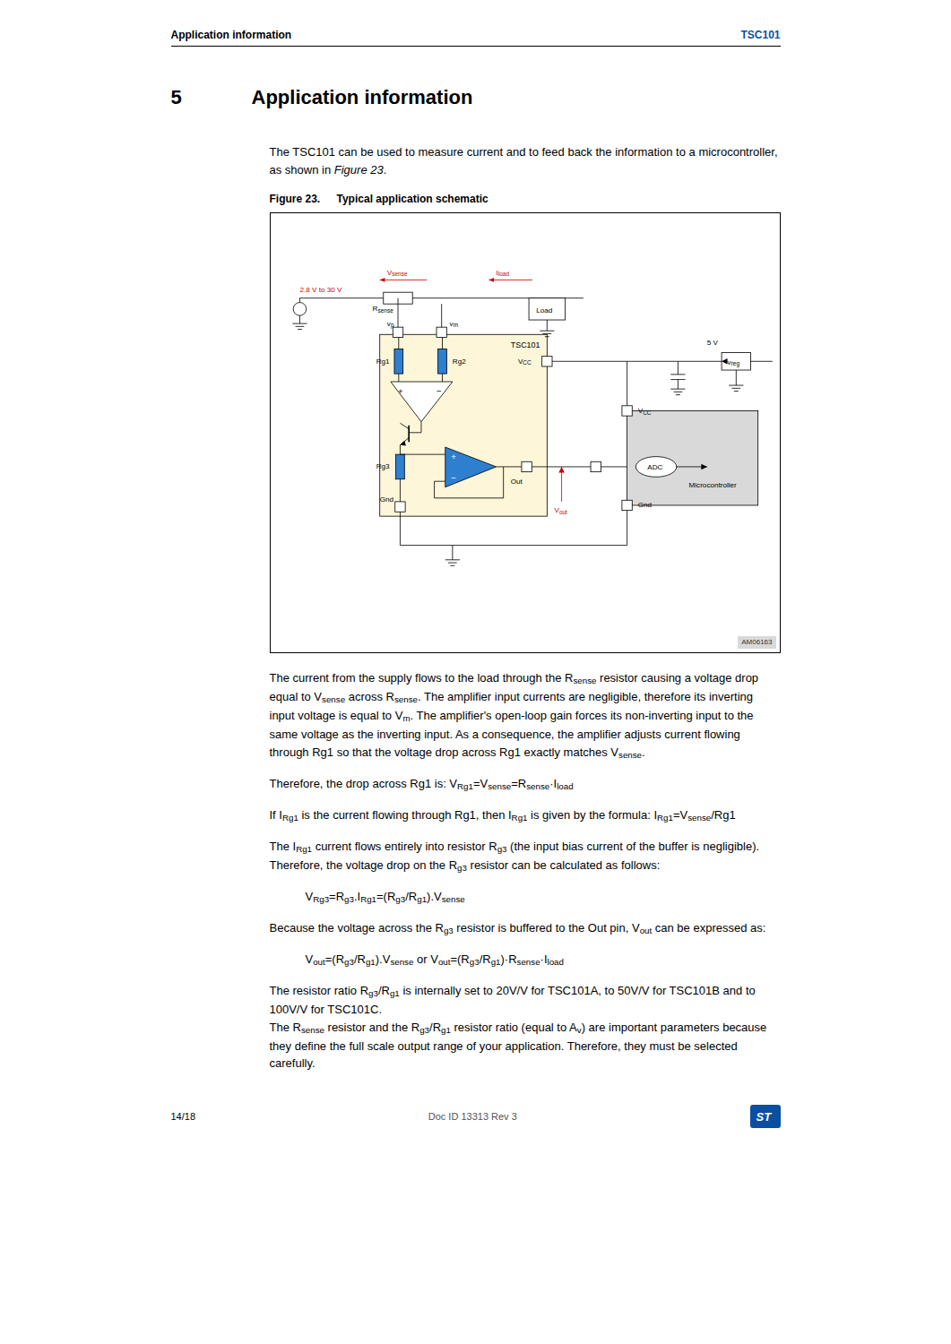Application information
TSC101
5 Application information
The TSC101 can be used to measure current and to feed back the information to a microcontroller, as shown in Figure 23.
Figure 23. Typical application schematic
TSC101 Microcontroller 2.8 V to 30 V Rsense Vsense Iload Load vp vm Rg1 Rg2 + − Rg3 + − Out Vout ADC VCC VCC vreg 5 V Gnd Gnd
AM06163
The current from the supply flows to the load through the Rsense resistor causing a voltage drop equal to Vsense across Rsense. The amplifier input currents are negligible, therefore its inverting input voltage is equal to Vm. The amplifier's open-loop gain forces its non-inverting input to the same voltage as the inverting input. As a consequence, the amplifier adjusts current flowing through Rg1 so that the voltage drop across Rg1 exactly matches Vsense.
Therefore, the drop across Rg1 is: VRg1=Vsense=Rsense·Iload
If IRg1 is the current flowing through Rg1, then IRg1 is given by the formula: IRg1=Vsense/Rg1
The IRg1 current flows entirely into resistor Rg3 (the input bias current of the buffer is negligible). Therefore, the voltage drop on the Rg3 resistor can be calculated as follows:
VRg3=Rg3.IRg1=(Rg3/Rg1).Vsense
Because the voltage across the Rg3 resistor is buffered to the Out pin, Vout can be expressed as:
Vout=(Rg3/Rg1).Vsense or Vout=(Rg3/Rg1)·Rsense·Iload
The resistor ratio Rg3/Rg1 is internally set to 20V/V for TSC101A, to 50V/V for TSC101B and to 100V/V for TSC101C.
The Rsense resistor and the Rg3/Rg1 resistor ratio (equal to Av) are important parameters because they define the full scale output range of your application. Therefore, they must be selected carefully.
14/18
Doc ID 13313 Rev 3